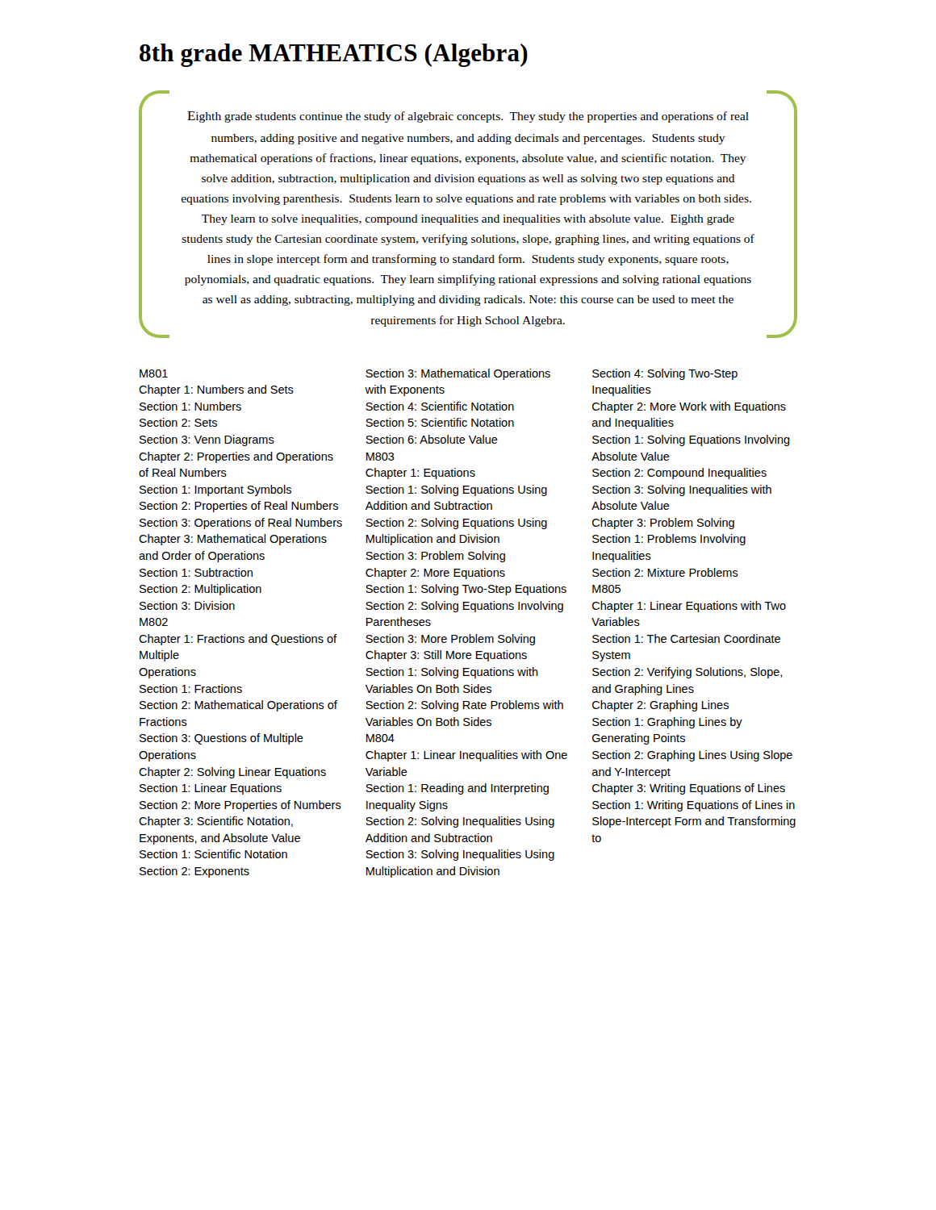8th grade MATHEATICS (Algebra)
Eighth grade students continue the study of algebraic concepts. They study the properties and operations of real numbers, adding positive and negative numbers, and adding decimals and percentages. Students study mathematical operations of fractions, linear equations, exponents, absolute value, and scientific notation. They solve addition, subtraction, multiplication and division equations as well as solving two step equations and equations involving parenthesis. Students learn to solve equations and rate problems with variables on both sides. They learn to solve inequalities, compound inequalities and inequalities with absolute value. Eighth grade students study the Cartesian coordinate system, verifying solutions, slope, graphing lines, and writing equations of lines in slope intercept form and transforming to standard form. Students study exponents, square roots, polynomials, and quadratic equations. They learn simplifying rational expressions and solving rational equations as well as adding, subtracting, multiplying and dividing radicals. Note: this course can be used to meet the requirements for High School Algebra.
M801
Chapter 1: Numbers and Sets
Section 1: Numbers
Section 2: Sets
Section 3: Venn Diagrams
Chapter 2: Properties and Operations of Real Numbers
Section 1: Important Symbols
Section 2: Properties of Real Numbers
Section 3: Operations of Real Numbers
Chapter 3: Mathematical Operations and Order of Operations
Section 1: Subtraction
Section 2: Multiplication
Section 3: Division
M802
Chapter 1: Fractions and Questions of Multiple
Operations
Section 1: Fractions
Section 2: Mathematical Operations of Fractions
Section 3: Questions of Multiple Operations
Chapter 2: Solving Linear Equations
Section 1: Linear Equations
Section 2: More Properties of Numbers
Chapter 3: Scientific Notation, Exponents, and Absolute Value
Section 1: Scientific Notation
Section 2: Exponents
Section 3: Mathematical Operations with Exponents
Section 4: Scientific Notation
Section 5: Scientific Notation
Section 6: Absolute Value
M803
Chapter 1: Equations
Section 1: Solving Equations Using Addition and Subtraction
Section 2: Solving Equations Using Multiplication and Division
Section 3: Problem Solving
Chapter 2: More Equations
Section 1: Solving Two-Step Equations
Section 2: Solving Equations Involving Parentheses
Section 3: More Problem Solving
Chapter 3: Still More Equations
Section 1: Solving Equations with Variables On Both Sides
Section 2: Solving Rate Problems with Variables On Both Sides
M804
Chapter 1: Linear Inequalities with One Variable
Section 1: Reading and Interpreting Inequality Signs
Section 2: Solving Inequalities Using Addition and Subtraction
Section 3: Solving Inequalities Using Multiplication and Division
Section 4: Solving Two-Step Inequalities
Chapter 2: More Work with Equations and Inequalities
Section 1: Solving Equations Involving Absolute Value
Section 2: Compound Inequalities
Section 3: Solving Inequalities with Absolute Value
Chapter 3: Problem Solving
Section 1: Problems Involving Inequalities
Section 2: Mixture Problems
M805
Chapter 1: Linear Equations with Two Variables
Section 1: The Cartesian Coordinate System
Section 2: Verifying Solutions, Slope, and Graphing Lines
Chapter 2: Graphing Lines
Section 1: Graphing Lines by Generating Points
Section 2: Graphing Lines Using Slope and Y-Intercept
Chapter 3: Writing Equations of Lines
Section 1: Writing Equations of Lines in Slope-Intercept Form and Transforming to